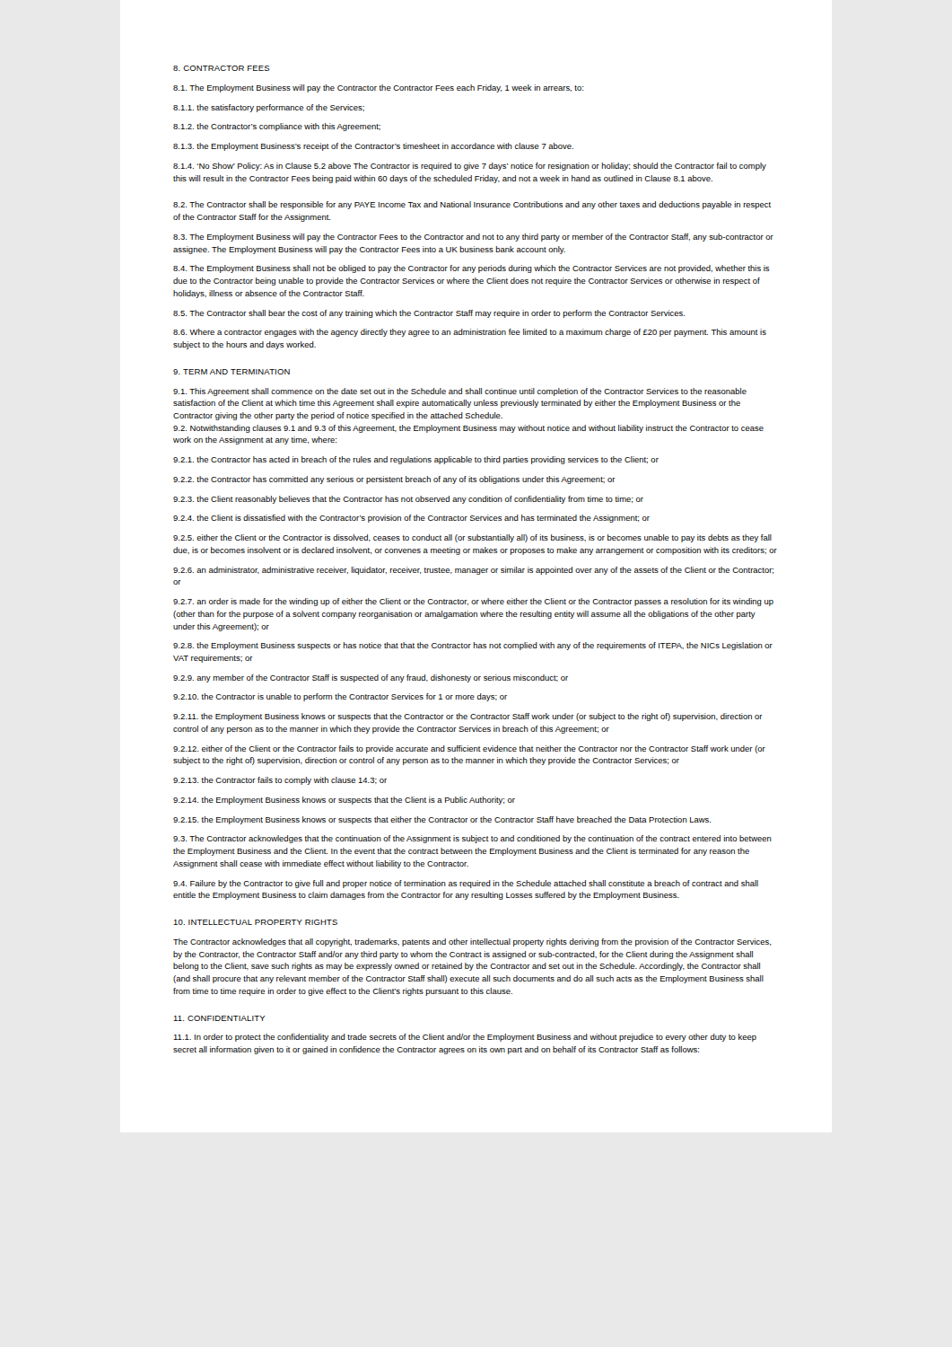8. CONTRACTOR FEES
8.1. The Employment Business will pay the Contractor the Contractor Fees each Friday, 1 week in arrears, to:
8.1.1. the satisfactory performance of the Services;
8.1.2. the Contractor’s compliance with this Agreement;
8.1.3. the Employment Business’s receipt of the Contractor’s timesheet in accordance with clause 7 above.
8.1.4. ‘No Show’ Policy: As in Clause 5.2 above The Contractor is required to give 7 days’ notice for resignation or holiday; should the Contractor fail to comply this will result in the Contractor Fees being paid within 60 days of the scheduled Friday, and not a week in hand as outlined in Clause 8.1 above.
8.2. The Contractor shall be responsible for any PAYE Income Tax and National Insurance Contributions and any other taxes and deductions payable in respect of the Contractor Staff for the Assignment.
8.3. The Employment Business will pay the Contractor Fees to the Contractor and not to any third party or member of the Contractor Staff, any sub-contractor or assignee. The Employment Business will pay the Contractor Fees into a UK business bank account only.
8.4. The Employment Business shall not be obliged to pay the Contractor for any periods during which the Contractor Services are not provided, whether this is due to the Contractor being unable to provide the Contractor Services or where the Client does not require the Contractor Services or otherwise in respect of holidays, illness or absence of the Contractor Staff.
8.5. The Contractor shall bear the cost of any training which the Contractor Staff may require in order to perform the Contractor Services.
8.6. Where a contractor engages with the agency directly they agree to an administration fee limited to a maximum charge of £20 per payment. This amount is subject to the hours and days worked.
9. TERM AND TERMINATION
9.1. This Agreement shall commence on the date set out in the Schedule and shall continue until completion of the Contractor Services to the reasonable satisfaction of the Client at which time this Agreement shall expire automatically unless previously terminated by either the Employment Business or the Contractor giving the other party the period of notice specified in the attached Schedule.
9.2. Notwithstanding clauses 9.1 and 9.3 of this Agreement, the Employment Business may without notice and without liability instruct the Contractor to cease work on the Assignment at any time, where:
9.2.1. the Contractor has acted in breach of the rules and regulations applicable to third parties providing services to the Client; or
9.2.2. the Contractor has committed any serious or persistent breach of any of its obligations under this Agreement; or
9.2.3. the Client reasonably believes that the Contractor has not observed any condition of confidentiality from time to time; or
9.2.4. the Client is dissatisfied with the Contractor’s provision of the Contractor Services and has terminated the Assignment; or
9.2.5. either the Client or the Contractor is dissolved, ceases to conduct all (or substantially all) of its business, is or becomes unable to pay its debts as they fall due, is or becomes insolvent or is declared insolvent, or convenes a meeting or makes or proposes to make any arrangement or composition with its creditors; or
9.2.6. an administrator, administrative receiver, liquidator, receiver, trustee, manager or similar is appointed over any of the assets of the Client or the Contractor; or
9.2.7. an order is made for the winding up of either the Client or the Contractor, or where either the Client or the Contractor passes a resolution for its winding up (other than for the purpose of a solvent company reorganisation or amalgamation where the resulting entity will assume all the obligations of the other party under this Agreement); or
9.2.8. the Employment Business suspects or has notice that that the Contractor has not complied with any of the requirements of ITEPA, the NICs Legislation or VAT requirements; or
9.2.9. any member of the Contractor Staff is suspected of any fraud, dishonesty or serious misconduct; or
9.2.10. the Contractor is unable to perform the Contractor Services for 1 or more days; or
9.2.11. the Employment Business knows or suspects that the Contractor or the Contractor Staff work under (or subject to the right of) supervision, direction or control of any person as to the manner in which they provide the Contractor Services in breach of this Agreement; or
9.2.12. either of the Client or the Contractor fails to provide accurate and sufficient evidence that neither the Contractor nor the Contractor Staff work under (or subject to the right of) supervision, direction or control of any person as to the manner in which they provide the Contractor Services; or
9.2.13. the Contractor fails to comply with clause 14.3; or
9.2.14. the Employment Business knows or suspects that the Client is a Public Authority; or
9.2.15. the Employment Business knows or suspects that either the Contractor or the Contractor Staff have breached the Data Protection Laws.
9.3. The Contractor acknowledges that the continuation of the Assignment is subject to and conditioned by the continuation of the contract entered into between the Employment Business and the Client. In the event that the contract between the Employment Business and the Client is terminated for any reason the Assignment shall cease with immediate effect without liability to the Contractor.
9.4. Failure by the Contractor to give full and proper notice of termination as required in the Schedule attached shall constitute a breach of contract and shall entitle the Employment Business to claim damages from the Contractor for any resulting Losses suffered by the Employment Business.
10. INTELLECTUAL PROPERTY RIGHTS
The Contractor acknowledges that all copyright, trademarks, patents and other intellectual property rights deriving from the provision of the Contractor Services, by the Contractor, the Contractor Staff and/or any third party to whom the Contract is assigned or sub-contracted, for the Client during the Assignment shall belong to the Client, save such rights as may be expressly owned or retained by the Contractor and set out in the Schedule. Accordingly, the Contractor shall (and shall procure that any relevant member of the Contractor Staff shall) execute all such documents and do all such acts as the Employment Business shall from time to time require in order to give effect to the Client’s rights pursuant to this clause.
11. CONFIDENTIALITY
11.1. In order to protect the confidentiality and trade secrets of the Client and/or the Employment Business and without prejudice to every other duty to keep secret all information given to it or gained in confidence the Contractor agrees on its own part and on behalf of its Contractor Staff as follows: